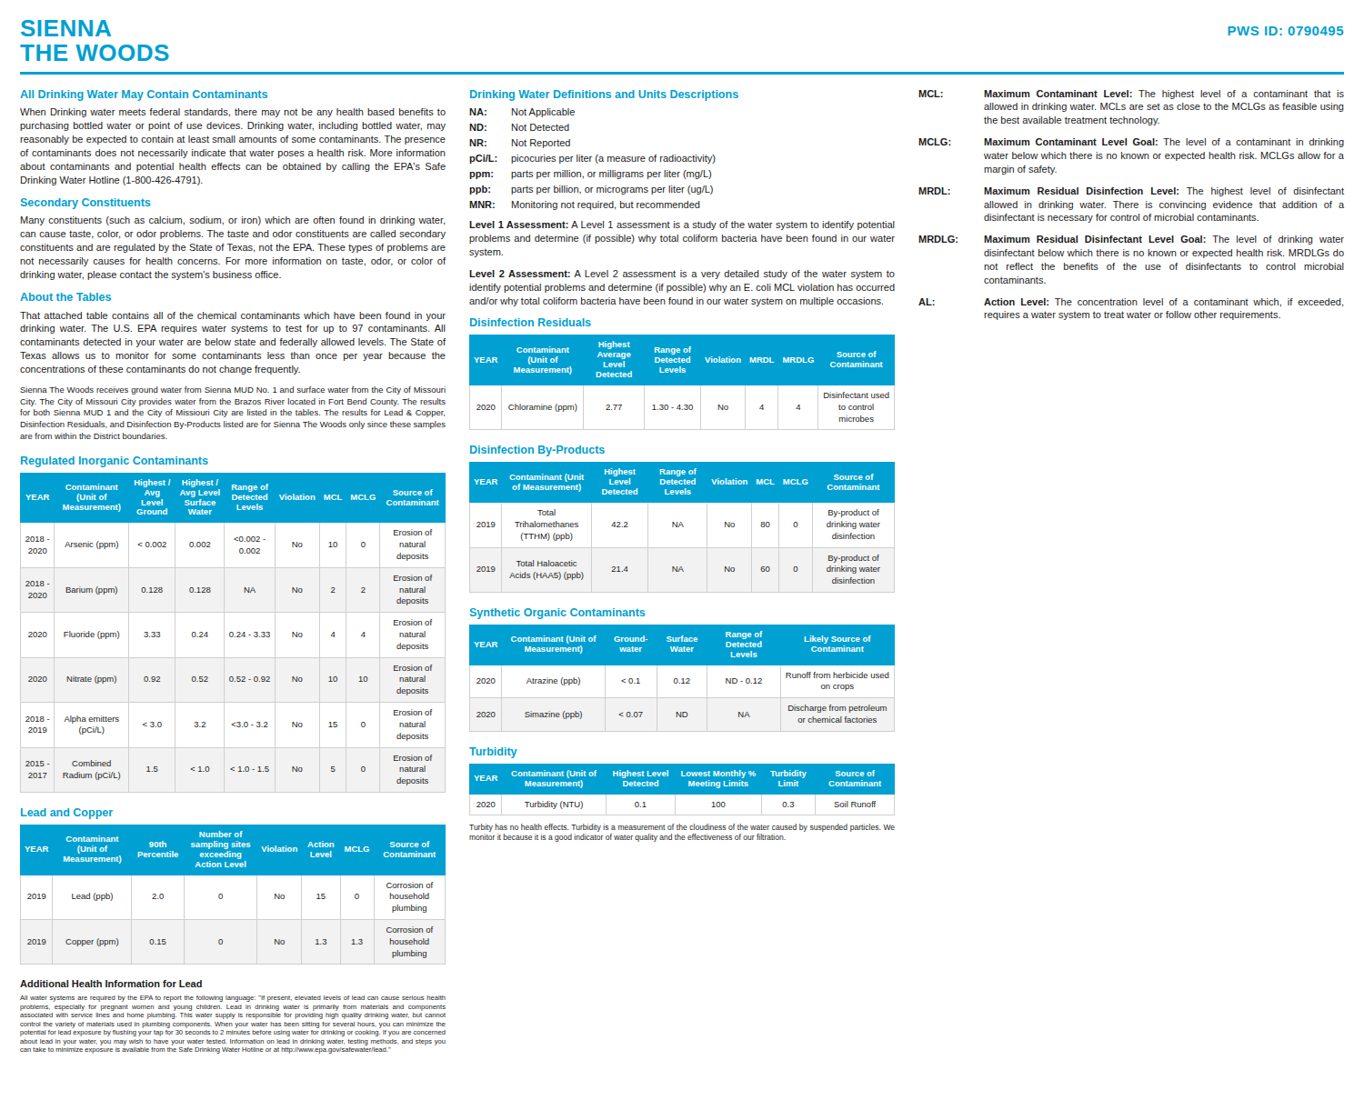SIENNATHE WOODS
PWS ID: 0790495
All Drinking Water May Contain Contaminants
When Drinking water meets federal standards, there may not be any health based benefits to purchasing bottled water or point of use devices. Drinking water, including bottled water, may reasonably be expected to contain at least small amounts of some contaminants. The presence of contaminants does not necessarily indicate that water poses a health risk. More information about contaminants and potential health effects can be obtained by calling the EPA's Safe Drinking Water Hotline (1-800-426-4791).
Secondary Constituents
Many constituents (such as calcium, sodium, or iron) which are often found in drinking water, can cause taste, color, or odor problems. The taste and odor constituents are called secondary constituents and are regulated by the State of Texas, not the EPA. These types of problems are not necessarily causes for health concerns. For more information on taste, odor, or color of drinking water, please contact the system's business office.
About the Tables
That attached table contains all of the chemical contaminants which have been found in your drinking water. The U.S. EPA requires water systems to test for up to 97 contaminants. All contaminants detected in your water are below state and federally allowed levels. The State of Texas allows us to monitor for some contaminants less than once per year because the concentrations of these contaminants do not change frequently.
Sienna The Woods receives ground water from Sienna MUD No. 1 and surface water from the City of Missouri City. The City of Missouri City provides water from the Brazos River located in Fort Bend County. The results for both Sienna MUD 1 and the City of Missiouri City are listed in the tables. The results for Lead & Copper, Disinfection Residuals, and Disinfection By-Products listed are for Sienna The Woods only since these samples are from within the District boundaries.
Regulated Inorganic Contaminants
| YEAR | Contaminant (Unit of Measurement) | Highest / Avg Level Ground | Highest / Avg Level Surface Water | Range of Detected Levels | Violation | MCL | MCLG | Source of Contaminant |
| --- | --- | --- | --- | --- | --- | --- | --- | --- |
| 2018 - 2020 | Arsenic (ppm) | < 0.002 | 0.002 | <0.002 - 0.002 | No | 10 | 0 | Erosion of natural deposits |
| 2018 - 2020 | Barium (ppm) | 0.128 | 0.128 | NA | No | 2 | 2 | Erosion of natural deposits |
| 2020 | Fluoride (ppm) | 3.33 | 0.24 | 0.24 - 3.33 | No | 4 | 4 | Erosion of natural deposits |
| 2020 | Nitrate (ppm) | 0.92 | 0.52 | 0.52 - 0.92 | No | 10 | 10 | Erosion of natural deposits |
| 2018 - 2019 | Alpha emitters (pCi/L) | < 3.0 | 3.2 | <3.0 - 3.2 | No | 15 | 0 | Erosion of natural deposits |
| 2015 - 2017 | Combined Radium (pCi/L) | 1.5 | < 1.0 | < 1.0 - 1.5 | No | 5 | 0 | Erosion of natural deposits |
Lead and Copper
| YEAR | Contaminant (Unit of Measurement) | 90th Percentile | Number of sampling sites exceeding Action Level | Violation | Action Level | MCLG | Source of Contaminant |
| --- | --- | --- | --- | --- | --- | --- | --- |
| 2019 | Lead (ppb) | 2.0 | 0 | No | 15 | 0 | Corrosion of household plumbing |
| 2019 | Copper (ppm) | 0.15 | 0 | No | 1.3 | 1.3 | Corrosion of household plumbing |
Additional Health Information for Lead
All water systems are required by the EPA to report the following language: "If present, elevated levels of lead can cause serious health problems, especially for pregnant women and young children. Lead in drinking water is primarily from materials and components associated with service lines and home plumbing. This water supply is responsible for providing high quality drinking water, but cannot control the variety of materials used in plumbing components. When your water has been sitting for several hours, you can minimize the potential for lead exposure by flushing your tap for 30 seconds to 2 minutes before using water for drinking or cooking. If you are concerned about lead in your water, you may wish to have your water tested. Information on lead in drinking water, testing methods, and steps you can take to minimize exposure is available from the Safe Drinking Water Hotline or at http://www.epa.gov/safewater/lead."
Drinking Water Definitions and Units Descriptions
NA: Not Applicable
ND: Not Detected
NR: Not Reported
pCi/L: picocuries per liter (a measure of radioactivity)
ppm: parts per million, or milligrams per liter (mg/L)
ppb: parts per billion, or micrograms per liter (ug/L)
MNR: Monitoring not required, but recommended
Level 1 Assessment: A Level 1 assessment is a study of the water system to identify potential problems and determine (if possible) why total coliform bacteria have been found in our water system.
Level 2 Assessment: A Level 2 assessment is a very detailed study of the water system to identify potential problems and determine (if possible) why an E. coli MCL violation has occurred and/or why total coliform bacteria have been found in our water system on multiple occasions.
Disinfection Residuals
| YEAR | Contaminant (Unit of Measurement) | Highest Average Level Detected | Range of Detected Levels | Violation | MRDL | MRDLG | Source of Contaminant |
| --- | --- | --- | --- | --- | --- | --- | --- |
| 2020 | Chloramine (ppm) | 2.77 | 1.30 - 4.30 | No | 4 | 4 | Disinfectant used to control microbes |
Disinfection By-Products
| YEAR | Contaminant (Unit of Measurement) | Highest Level Detected | Range of Detected Levels | Violation | MCL | MCLG | Source of Contaminant |
| --- | --- | --- | --- | --- | --- | --- | --- |
| 2019 | Total Trihalomethanes (TTHM) (ppb) | 42.2 | NA | No | 80 | 0 | By-product of drinking water disinfection |
| 2019 | Total Haloacetic Acids (HAA5) (ppb) | 21.4 | NA | No | 60 | 0 | By-product of drinking water disinfection |
Synthetic Organic Contaminants
| YEAR | Contaminant (Unit of Measurement) | Ground-water | Surface Water | Range of Detected Levels | Likely Source of Contaminant |
| --- | --- | --- | --- | --- | --- |
| 2020 | Atrazine (ppb) | < 0.1 | 0.12 | ND - 0.12 | Runoff from herbicide used on crops |
| 2020 | Simazine (ppb) | < 0.07 | ND | NA | Discharge from petroleum or chemical factories |
Turbidity
| YEAR | Contaminant (Unit of Measurement) | Highest Level Detected | Lowest Monthly % Meeting Limits | Turbidity Limit | Source of Contaminant |
| --- | --- | --- | --- | --- | --- |
| 2020 | Turbidity (NTU) | 0.1 | 100 | 0.3 | Soil Runoff |
Turbity has no health effects. Turbidity is a measurement of the cloudiness of the water caused by suspended particles. We monitor it because it is a good indicator of water quality and the effectiveness of our filtration.
MCL:
Maximum Contaminant Level: The highest level of a contaminant that is allowed in drinking water. MCLs are set as close to the MCLGs as feasible using the best available treatment technology.
MCLG:
Maximum Contaminant Level Goal: The level of a contaminant in drinking water below which there is no known or expected health risk. MCLGs allow for a margin of safety.
MRDL:
Maximum Residual Disinfection Level: The highest level of disinfectant allowed in drinking water. There is convincing evidence that addition of a disinfectant is necessary for control of microbial contaminants.
MRDLG:
Maximum Residual Disinfectant Level Goal: The level of drinking water disinfectant below which there is no known or expected health risk. MRDLGs do not reflect the benefits of the use of disinfectants to control microbial contaminants.
AL:
Action Level: The concentration level of a contaminant which, if exceeded, requires a water system to treat water or follow other requirements.